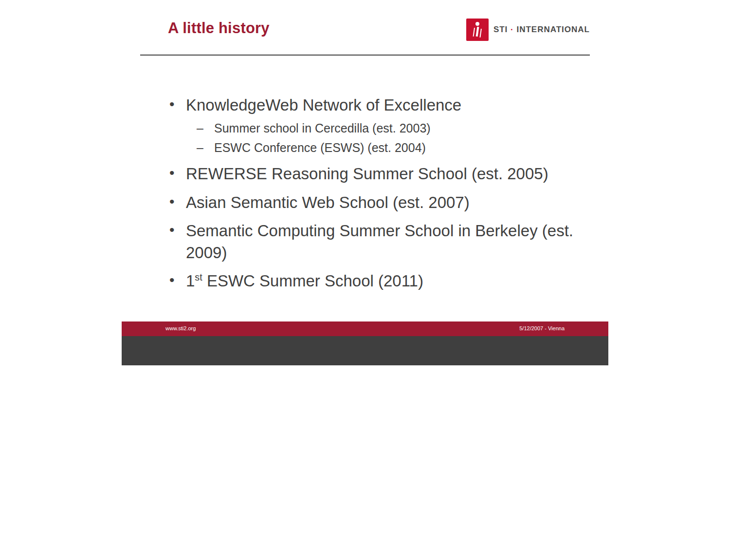A little history
STI · INTERNATIONAL
KnowledgeWeb Network of Excellence
Summer school in Cercedilla (est. 2003)
ESWC Conference (ESWS) (est. 2004)
REWERSE Reasoning Summer School (est. 2005)
Asian Semantic Web School (est. 2007)
Semantic Computing Summer School in Berkeley (est. 2009)
1st ESWC Summer School (2011)
www.sti2.org 5/12/2007 - Vienna